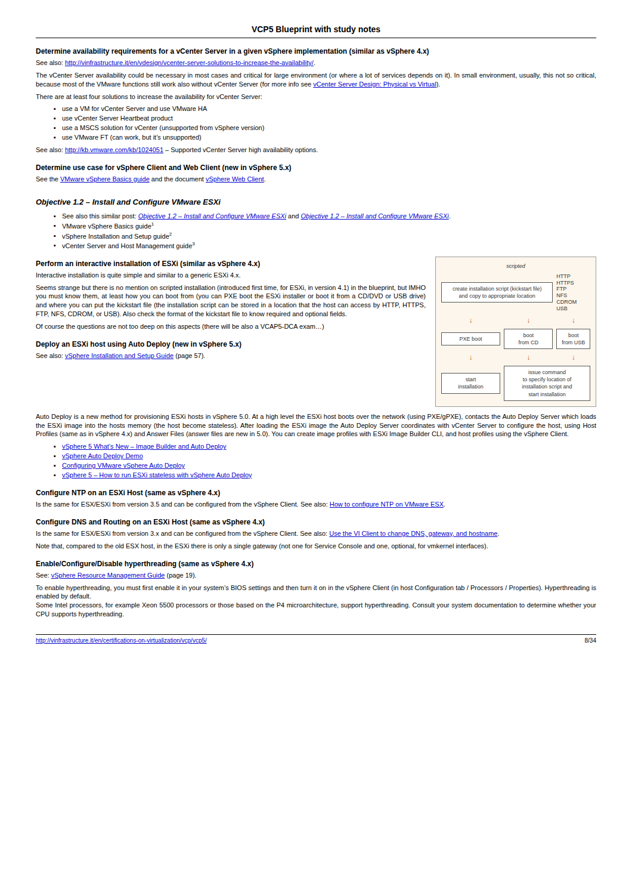VCP5 Blueprint with study notes
Determine availability requirements for a vCenter Server in a given vSphere implementation (similar as vSphere 4.x)
See also: http://vinfrastructure.it/en/vdesign/vcenter-server-solutions-to-increase-the-availability/.
The vCenter Server availability could be necessary in most cases and critical for large environment (or where a lot of services depends on it). In small environment, usually, this not so critical, because most of the VMware functions still work also without vCenter Server (for more info see vCenter Server Design: Physical vs Virtual).
There are at least four solutions to increase the availability for vCenter Server:
use a VM for vCenter Server and use VMware HA
use vCenter Server Heartbeat product
use a MSCS solution for vCenter (unsupported from vSphere version)
use VMware FT (can work, but it’s unsupported)
See also: http://kb.vmware.com/kb/1024051 – Supported vCenter Server high availability options.
Determine use case for vSphere Client and Web Client (new in vSphere 5.x)
See the VMware vSphere Basics guide and the document vSphere Web Client.
Objective 1.2 – Install and Configure VMware ESXi
See also this similar post: Objective 1.2 – Install and Configure VMware ESXi and Objective 1.2 – Install and Configure VMware ESXi.
VMware vSphere Basics guide1
vSphere Installation and Setup guide2
vCenter Server and Host Management guide3
| scripted |
| create installation script (kickstart file) and copy to appropriate location | HTTP HTTPS FTP NFS CDROM USB |
| ↓ | ↓ | ↓ |
| PXE boot | boot from CD | boot from USB |
| ↓ | ↓ | ↓ |
| start installation | issue command to specify location of installation script and start installation |
Perform an interactive installation of ESXi (similar as vSphere 4.x)
Interactive installation is quite simple and similar to a generic ESXi 4.x.
Seems strange but there is no mention on scripted installation (introduced first time, for ESXi, in version 4.1) in the blueprint, but IMHO you must know them, at least how you can boot from (you can PXE boot the ESXi installer or boot it from a CD/DVD or USB drive) and where you can put the kickstart file (the installation script can be stored in a location that the host can access by HTTP, HTTPS, FTP, NFS, CDROM, or USB). Also check the format of the kickstart file to know required and optional fields.
Of course the questions are not too deep on this aspects (there will be also a VCAP5-DCA exam…)
Deploy an ESXi host using Auto Deploy (new in vSphere 5.x)
See also: vSphere Installation and Setup Guide (page 57).
Auto Deploy is a new method for provisioning ESXi hosts in vSphere 5.0. At a high level the ESXi host boots over the network (using PXE/gPXE), contacts the Auto Deploy Server which loads the ESXi image into the hosts memory (the host become stateless). After loading the ESXi image the Auto Deploy Server coordinates with vCenter Server to configure the host, using Host Profiles (same as in vSphere 4.x) and Answer Files (answer files are new in 5.0). You can create image profiles with ESXi Image Builder CLI, and host profiles using the vSphere Client.
vSphere 5 What’s New – Image Builder and Auto Deploy
vSphere Auto Deploy Demo
Configuring VMware vSphere Auto Deploy
vSphere 5 – How to run ESXi stateless with vSphere Auto Deploy
Configure NTP on an ESXi Host (same as vSphere 4.x)
Is the same for ESX/ESXi from version 3.5 and can be configured from the vSphere Client. See also: How to configure NTP on VMware ESX.
Configure DNS and Routing on an ESXi Host (same as vSphere 4.x)
Is the same for ESX/ESXi from version 3.x and can be configured from the vSphere Client. See also: Use the VI Client to change DNS, gateway, and hostname.
Note that, compared to the old ESX host, in the ESXi there is only a single gateway (not one for Service Console and one, optional, for vmkernel interfaces).
Enable/Configure/Disable hyperthreading (same as vSphere 4.x)
See: vSphere Resource Management Guide (page 19).
To enable hyperthreading, you must first enable it in your system’s BIOS settings and then turn it on in the vSphere Client (in host Configuration tab / Processors / Properties). Hyperthreading is enabled by default.
Some Intel processors, for example Xeon 5500 processors or those based on the P4 microarchitecture, support hyperthreading. Consult your system documentation to determine whether your CPU supports hyperthreading.
http://vinfrastructure.it/en/certifications-on-virtualization/vcp/vcp5/ 8/34